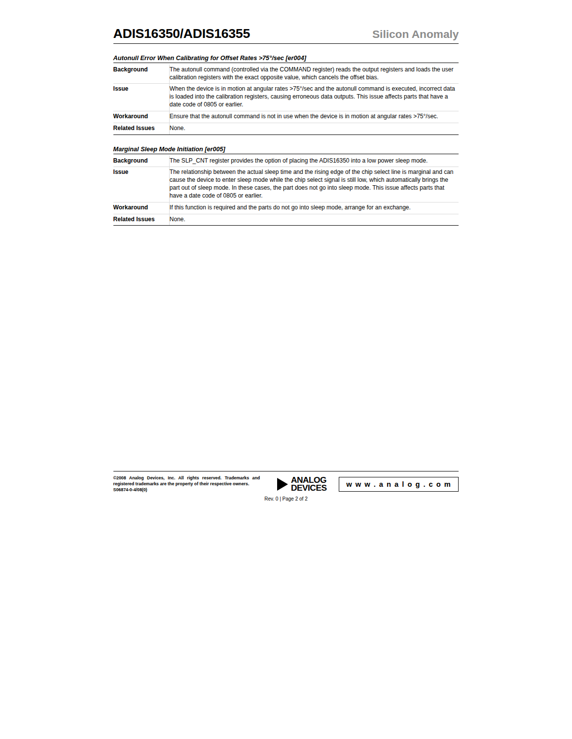ADIS16350/ADIS16355
Silicon Anomaly
Autonull Error When Calibrating for Offset Rates >75°/sec [er004]
| Background | The autonull command (controlled via the COMMAND register) reads the output registers and loads the user calibration registers with the exact opposite value, which cancels the offset bias. |
| Issue | When the device is in motion at angular rates >75°/sec and the autonull command is executed, incorrect data is loaded into the calibration registers, causing erroneous data outputs. This issue affects parts that have a date code of 0805 or earlier. |
| Workaround | Ensure that the autonull command is not in use when the device is in motion at angular rates >75°/sec. |
| Related Issues | None. |
Marginal Sleep Mode Initiation [er005]
| Background | The SLP_CNT register provides the option of placing the ADIS16350 into a low power sleep mode. |
| Issue | The relationship between the actual sleep time and the rising edge of the chip select line is marginal and can cause the device to enter sleep mode while the chip select signal is still low, which automatically brings the part out of sleep mode. In these cases, the part does not go into sleep mode. This issue affects parts that have a date code of 0805 or earlier. |
| Workaround | If this function is required and the parts do not go into sleep mode, arrange for an exchange. |
| Related Issues | None. |
©2008 Analog Devices, Inc. All rights reserved. Trademarks and registered trademarks are the property of their respective owners.
S06874-0-4/08(0)
ANALOG
DEVICES
w w w . a n a l o g . c o m
Rev. 0 | Page 2 of 2